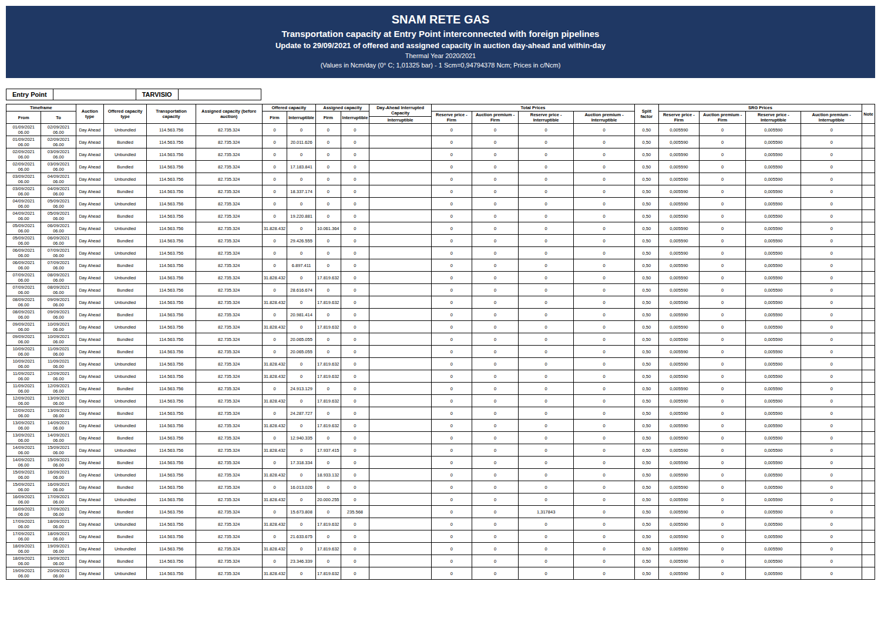SNAM RETE GAS
Transportation capacity at Entry Point interconnected with foreign pipelines
Update to 29/09/2021 of offered and assigned capacity in auction day-ahead and within-day
Thermal Year 2020/2021
(Values in Ncm/day (0° C; 1,01325 bar) - 1 Scm=0,94794378 Ncm; Prices in c/Ncm)
| Entry Point | | TARVISIO | |
| Timeframe | Auction type | Offered capacity type | Transportation capacity | Assigned capacity (before auction) | Offered capacity | Assigned capacity | Day-Ahead Interrupted Capacity | Total Prices | Split factor | SRG Prices | Note |
| --- | --- | --- | --- | --- | --- | --- | --- | --- | --- | --- | --- |
| From | To | Firm | Interruptible | Firm | Interruptible | Reserve price - Firm | Auction premium - Firm | Reserve price - Interruptible | Auction premium - Interruptible | Reserve price - Firm | Auction premium - Firm | Reserve price - Interruptible | Auction premium - Interruptible |
| Interruptible |
| 01/09/2021 06.00 | 02/09/2021 06.00 | Day Ahead | Unbundled | 114.563.756 | 82.735.324 | 0 | 0 | 0 | 0 | | 0 | 0 | 0 | 0 | 0,50 | 0,005590 | 0 | 0,005590 | 0 | |
| 01/09/2021 06.00 | 02/09/2021 06.00 | Day Ahead | Bundled | 114.563.756 | 82.735.324 | 0 | 20.011.626 | 0 | 0 | | 0 | 0 | 0 | 0 | 0,50 | 0,005590 | 0 | 0,005590 | 0 | |
| 02/09/2021 06.00 | 03/09/2021 06.00 | Day Ahead | Unbundled | 114.563.756 | 82.735.324 | 0 | 0 | 0 | 0 | | 0 | 0 | 0 | 0 | 0,50 | 0,005590 | 0 | 0,005590 | 0 | |
| 02/09/2021 06.00 | 03/09/2021 06.00 | Day Ahead | Bundled | 114.563.756 | 82.735.324 | 0 | 17.183.841 | 0 | 0 | | 0 | 0 | 0 | 0 | 0,50 | 0,005590 | 0 | 0,005590 | 0 | |
| 03/09/2021 06.00 | 04/09/2021 06.00 | Day Ahead | Unbundled | 114.563.756 | 82.735.324 | 0 | 0 | 0 | 0 | | 0 | 0 | 0 | 0 | 0,50 | 0,005590 | 0 | 0,005590 | 0 | |
| 03/09/2021 06.00 | 04/09/2021 06.00 | Day Ahead | Bundled | 114.563.756 | 82.735.324 | 0 | 18.337.174 | 0 | 0 | | 0 | 0 | 0 | 0 | 0,50 | 0,005590 | 0 | 0,005590 | 0 | |
| 04/09/2021 06.00 | 05/09/2021 06.00 | Day Ahead | Unbundled | 114.563.756 | 82.735.324 | 0 | 0 | 0 | 0 | | 0 | 0 | 0 | 0 | 0,50 | 0,005590 | 0 | 0,005590 | 0 | |
| 04/09/2021 06.00 | 05/09/2021 06.00 | Day Ahead | Bundled | 114.563.756 | 82.735.324 | 0 | 19.220.881 | 0 | 0 | | 0 | 0 | 0 | 0 | 0,50 | 0,005590 | 0 | 0,005590 | 0 | |
| 05/09/2021 06.00 | 06/09/2021 06.00 | Day Ahead | Unbundled | 114.563.756 | 82.735.324 | 31.828.432 | 0 | 10.061.364 | 0 | | 0 | 0 | 0 | 0 | 0,50 | 0,005590 | 0 | 0,005590 | 0 | |
| 05/09/2021 06.00 | 06/09/2021 06.00 | Day Ahead | Bundled | 114.563.756 | 82.735.324 | 0 | 29.426.555 | 0 | 0 | | 0 | 0 | 0 | 0 | 0,50 | 0,005590 | 0 | 0,005590 | 0 | |
| 06/09/2021 06.00 | 07/09/2021 06.00 | Day Ahead | Unbundled | 114.563.756 | 82.735.324 | 0 | 0 | 0 | 0 | | 0 | 0 | 0 | 0 | 0,50 | 0,005590 | 0 | 0,005590 | 0 | |
| 06/09/2021 06.00 | 07/09/2021 06.00 | Day Ahead | Bundled | 114.563.756 | 82.735.324 | 0 | 6.897.411 | 0 | 0 | | 0 | 0 | 0 | 0 | 0,50 | 0,005590 | 0 | 0,005590 | 0 | |
| 07/09/2021 06.00 | 08/09/2021 06.00 | Day Ahead | Unbundled | 114.563.756 | 82.735.324 | 31.828.432 | 0 | 17.819.632 | 0 | | 0 | 0 | 0 | 0 | 0,50 | 0,005590 | 0 | 0,005590 | 0 | |
| 07/09/2021 06.00 | 08/09/2021 06.00 | Day Ahead | Bundled | 114.563.756 | 82.735.324 | 0 | 28.616.674 | 0 | 0 | | 0 | 0 | 0 | 0 | 0,50 | 0,005590 | 0 | 0,005590 | 0 | |
| 08/09/2021 06.00 | 09/09/2021 06.00 | Day Ahead | Unbundled | 114.563.756 | 82.735.324 | 31.828.432 | 0 | 17.819.632 | 0 | | 0 | 0 | 0 | 0 | 0,50 | 0,005590 | 0 | 0,005590 | 0 | |
| 08/09/2021 06.00 | 09/09/2021 06.00 | Day Ahead | Bundled | 114.563.756 | 82.735.324 | 0 | 20.981.414 | 0 | 0 | | 0 | 0 | 0 | 0 | 0,50 | 0,005590 | 0 | 0,005590 | 0 | |
| 09/09/2021 06.00 | 10/09/2021 06.00 | Day Ahead | Unbundled | 114.563.756 | 82.735.324 | 31.828.432 | 0 | 17.819.632 | 0 | | 0 | 0 | 0 | 0 | 0,50 | 0,005590 | 0 | 0,005590 | 0 | |
| 09/09/2021 06.00 | 10/09/2021 06.00 | Day Ahead | Bundled | 114.563.756 | 82.735.324 | 0 | 20.065.055 | 0 | 0 | | 0 | 0 | 0 | 0 | 0,50 | 0,005590 | 0 | 0,005590 | 0 | |
| 10/09/2021 06.00 | 11/09/2021 06.00 | Day Ahead | Bundled | 114.563.756 | 82.735.324 | 0 | 20.065.055 | 0 | 0 | | 0 | 0 | 0 | 0 | 0,50 | 0,005590 | 0 | 0,005590 | 0 | |
| 10/09/2021 06.00 | 11/09/2021 06.00 | Day Ahead | Unbundled | 114.563.756 | 82.735.324 | 31.828.432 | 0 | 17.819.632 | 0 | | 0 | 0 | 0 | 0 | 0,50 | 0,005590 | 0 | 0,005590 | 0 | |
| 11/09/2021 06.00 | 12/09/2021 06.00 | Day Ahead | Unbundled | 114.563.756 | 82.735.324 | 31.828.432 | 0 | 17.819.632 | 0 | | 0 | 0 | 0 | 0 | 0,50 | 0,005590 | 0 | 0,005590 | 0 | |
| 11/09/2021 06.00 | 12/09/2021 06.00 | Day Ahead | Bundled | 114.563.756 | 82.735.324 | 0 | 24.913.129 | 0 | 0 | | 0 | 0 | 0 | 0 | 0,50 | 0,005590 | 0 | 0,005590 | 0 | |
| 12/09/2021 06.00 | 13/09/2021 06.00 | Day Ahead | Unbundled | 114.563.756 | 82.735.324 | 31.828.432 | 0 | 17.819.632 | 0 | | 0 | 0 | 0 | 0 | 0,50 | 0,005590 | 0 | 0,005590 | 0 | |
| 12/09/2021 06.00 | 13/09/2021 06.00 | Day Ahead | Bundled | 114.563.756 | 82.735.324 | 0 | 24.287.727 | 0 | 0 | | 0 | 0 | 0 | 0 | 0,50 | 0,005590 | 0 | 0,005590 | 0 | |
| 13/09/2021 06.00 | 14/09/2021 06.00 | Day Ahead | Unbundled | 114.563.756 | 82.735.324 | 31.828.432 | 0 | 17.819.632 | 0 | | 0 | 0 | 0 | 0 | 0,50 | 0,005590 | 0 | 0,005590 | 0 | |
| 13/09/2021 06.00 | 14/09/2021 06.00 | Day Ahead | Bundled | 114.563.756 | 82.735.324 | 0 | 12.940.335 | 0 | 0 | | 0 | 0 | 0 | 0 | 0,50 | 0,005590 | 0 | 0,005590 | 0 | |
| 14/09/2021 06.00 | 15/09/2021 06.00 | Day Ahead | Unbundled | 114.563.756 | 82.735.324 | 31.828.432 | 0 | 17.937.415 | 0 | | 0 | 0 | 0 | 0 | 0,50 | 0,005590 | 0 | 0,005590 | 0 | |
| 14/09/2021 06.00 | 15/09/2021 06.00 | Day Ahead | Bundled | 114.563.756 | 82.735.324 | 0 | 17.318.334 | 0 | 0 | | 0 | 0 | 0 | 0 | 0,50 | 0,005590 | 0 | 0,005590 | 0 | |
| 15/09/2021 06.00 | 16/09/2021 06.00 | Day Ahead | Unbundled | 114.563.756 | 82.735.324 | 31.828.432 | 0 | 18.933.132 | 0 | | 0 | 0 | 0 | 0 | 0,50 | 0,005590 | 0 | 0,005590 | 0 | |
| 15/09/2021 06.00 | 16/09/2021 06.00 | Day Ahead | Bundled | 114.563.756 | 82.735.324 | 0 | 16.013.026 | 0 | 0 | | 0 | 0 | 0 | 0 | 0,50 | 0,005590 | 0 | 0,005590 | 0 | |
| 16/09/2021 06.00 | 17/09/2021 06.00 | Day Ahead | Unbundled | 114.563.756 | 82.735.324 | 31.828.432 | 0 | 20.000.255 | 0 | | 0 | 0 | 0 | 0 | 0,50 | 0,005590 | 0 | 0,005590 | 0 | |
| 16/09/2021 06.00 | 17/09/2021 06.00 | Day Ahead | Bundled | 114.563.756 | 82.735.324 | 0 | 15.673.808 | 0 | 235.568 | | 0 | 0 | 1,317843 | 0 | 0,50 | 0,005590 | 0 | 0,005590 | 0 | |
| 17/09/2021 06.00 | 18/09/2021 06.00 | Day Ahead | Unbundled | 114.563.756 | 82.735.324 | 31.828.432 | 0 | 17.819.632 | 0 | | 0 | 0 | 0 | 0 | 0,50 | 0,005590 | 0 | 0,005590 | 0 | |
| 17/09/2021 06.00 | 18/09/2021 06.00 | Day Ahead | Bundled | 114.563.756 | 82.735.324 | 0 | 21.633.675 | 0 | 0 | | 0 | 0 | 0 | 0 | 0,50 | 0,005590 | 0 | 0,005590 | 0 | |
| 18/09/2021 06.00 | 19/09/2021 06.00 | Day Ahead | Unbundled | 114.563.756 | 82.735.324 | 31.828.432 | 0 | 17.819.632 | 0 | | 0 | 0 | 0 | 0 | 0,50 | 0,005590 | 0 | 0,005590 | 0 | |
| 18/09/2021 06.00 | 19/09/2021 06.00 | Day Ahead | Bundled | 114.563.756 | 82.735.324 | 0 | 23.346.339 | 0 | 0 | | 0 | 0 | 0 | 0 | 0,50 | 0,005590 | 0 | 0,005590 | 0 | |
| 19/09/2021 06.00 | 20/09/2021 06.00 | Day Ahead | Unbundled | 114.563.756 | 82.735.324 | 31.828.432 | 0 | 17.819.632 | 0 | | 0 | 0 | 0 | 0 | 0,50 | 0,005590 | 0 | 0,005590 | 0 | |